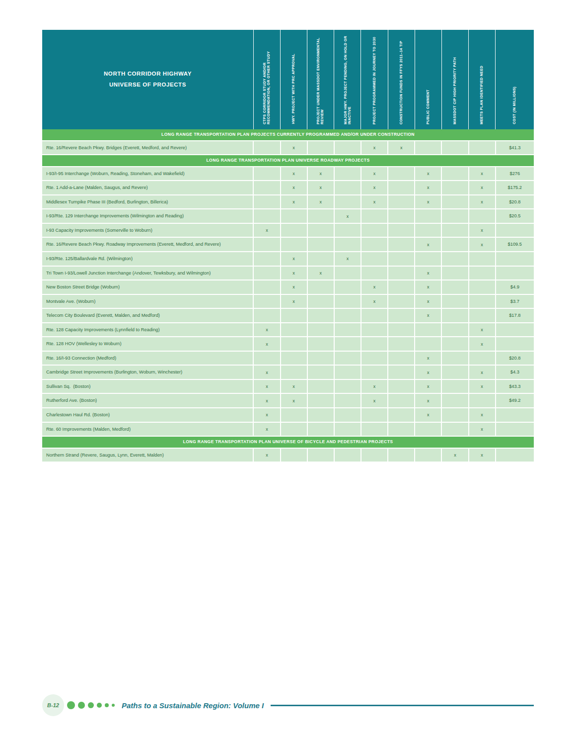| NORTH CORRIDOR HIGHWAY UNIVERSE OF PROJECTS | CTPS CORRIDOR STUDY AND/OR RECOMMENDATION, OR OTHER STUDY | HWY. PROJECT WITH PRC APPROVAL | PROJECT UNDER MASSDOT ENVIRONMENTAL REVIEW | MAJOR HWY. PROJECT PENDING, ON HOLD OR INACTIVE | PROJECT PROGRAMMED IN JOURNEY TO 2030 | CONSTRUCTION FUNDS IN FFYS 2011–14 TIP | PUBLIC COMMENT | MASSDOT CIP HIGH PRIORITY PATH | MEETS PLAN IDENTIFIED NEED | COST (IN MILLIONS) |
| --- | --- | --- | --- | --- | --- | --- | --- | --- | --- | --- |
| LONG RANGE TRANSPORTATION PLAN PROJECTS CURRENTLY PROGRAMMED AND/OR UNDER CONSTRUCTION |
| Rte. 16/Revere Beach Pkwy. Bridges (Everett, Medford, and Revere) | | x | | | x | x | | | | $41.3 |
| LONG RANGE TRANSPORTATION PLAN UNIVERSE ROADWAY PROJECTS |
| I-93/I-95 Interchange (Woburn, Reading, Stoneham, and Wakefield) | | x | x | | x | | x | | x | $276 |
| Rte. 1 Add-a-Lane (Malden, Saugus, and Revere) | | x | x | | x | | x | | x | $175.2 |
| Middlesex Turnpike Phase III (Bedford, Burlington, Billerica) | | x | x | | x | | x | | x | $20.8 |
| I-93/Rte. 129 Interchange Improvements (Wilmington and Reading) | | | | x | | | | | | $20.5 |
| I-93 Capacity Improvements (Somerville to Woburn) | x | | | | | | | | x | |
| Rte. 16/Revere Beach Pkwy. Roadway Improvements (Everett, Medford, and Revere) | | | | | | | x | | x | $109.5 |
| I-93/Rte. 125/Ballardvale Rd. (Wilmington) | | x | | x | | | | | | |
| Tri Town I-93/Lowell Junction Interchange (Andover, Tewksbury, and Wilmington) | | x | x | | | | x | | | |
| New Boston Street Bridge (Woburn) | | x | | | x | | x | | | $4.9 |
| Montvale Ave. (Woburn) | | x | | | x | | x | | | $3.7 |
| Telecom City Boulevard (Everett, Malden, and Medford) | | | | | | | x | | | $17.8 |
| Rte. 128 Capacity Improvements (Lynnfield to Reading) | x | | | | | | | | x | |
| Rte. 128 HOV (Wellesley to Woburn) | x | | | | | | | | x | |
| Rte. 16/I-93 Connection (Medford) | | | | | | | x | | | $20.8 |
| Cambridge Street Improvements (Burlington, Woburn, Winchester) | x | | | | | | x | | x | $4.3 |
| Sullivan Sq. (Boston) | x | x | | | x | | x | | x | $43.3 |
| Rutherford Ave. (Boston) | x | x | | | x | | x | | | $49.2 |
| Charlestown Haul Rd. (Boston) | x | | | | | | x | | x | |
| Rte. 60 Improvements (Malden, Medford) | x | | | | | | | | x | |
| LONG RANGE TRANSPORTATION PLAN UNIVERSE OF BICYCLE AND PEDESTRIAN PROJECTS |
| Northern Strand (Revere, Saugus, Lynn, Everett, Malden) | x | | | | | | | x | x | |
B-12
Paths to a Sustainable Region: Volume I